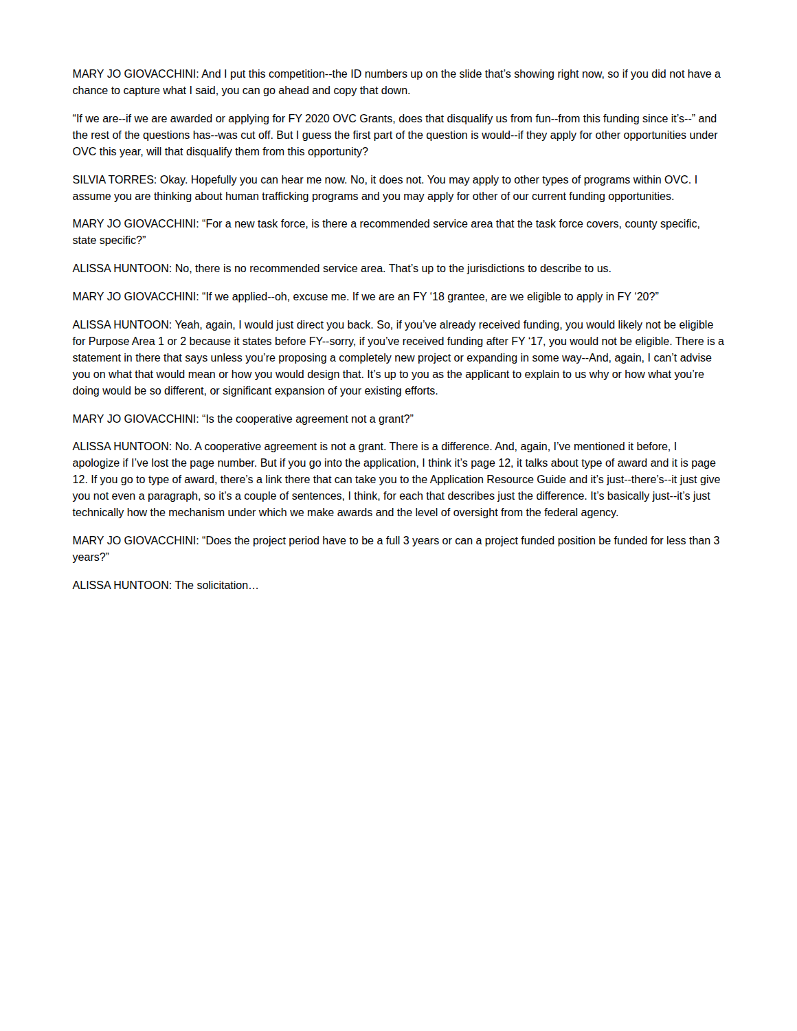MARY JO GIOVACCHINI: And I put this competition--the ID numbers up on the slide that’s showing right now, so if you did not have a chance to capture what I said, you can go ahead and copy that down.
“If we are--if we are awarded or applying for FY 2020 OVC Grants, does that disqualify us from fun--from this funding since it’s--” and the rest of the questions has--was cut off. But I guess the first part of the question is would--if they apply for other opportunities under OVC this year, will that disqualify them from this opportunity?
SILVIA TORRES: Okay. Hopefully you can hear me now. No, it does not. You may apply to other types of programs within OVC. I assume you are thinking about human trafficking programs and you may apply for other of our current funding opportunities.
MARY JO GIOVACCHINI: “For a new task force, is there a recommended service area that the task force covers, county specific, state specific?”
ALISSA HUNTOON: No, there is no recommended service area. That’s up to the jurisdictions to describe to us.
MARY JO GIOVACCHINI: “If we applied--oh, excuse me. If we are an FY ‘18 grantee, are we eligible to apply in FY ‘20?”
ALISSA HUNTOON: Yeah, again, I would just direct you back. So, if you’ve already received funding, you would likely not be eligible for Purpose Area 1 or 2 because it states before FY--sorry, if you’ve received funding after FY ‘17, you would not be eligible. There is a statement in there that says unless you’re proposing a completely new project or expanding in some way--And, again, I can’t advise you on what that would mean or how you would design that. It’s up to you as the applicant to explain to us why or how what you’re doing would be so different, or significant expansion of your existing efforts.
MARY JO GIOVACCHINI: “Is the cooperative agreement not a grant?”
ALISSA HUNTOON: No. A cooperative agreement is not a grant. There is a difference. And, again, I’ve mentioned it before, I apologize if I’ve lost the page number. But if you go into the application, I think it’s page 12, it talks about type of award and it is page 12. If you go to type of award, there’s a link there that can take you to the Application Resource Guide and it’s just--there’s--it just give you not even a paragraph, so it’s a couple of sentences, I think, for each that describes just the difference. It’s basically just--it’s just technically how the mechanism under which we make awards and the level of oversight from the federal agency.
MARY JO GIOVACCHINI: “Does the project period have to be a full 3 years or can a project funded position be funded for less than 3 years?”
ALISSA HUNTOON: The solicitation…